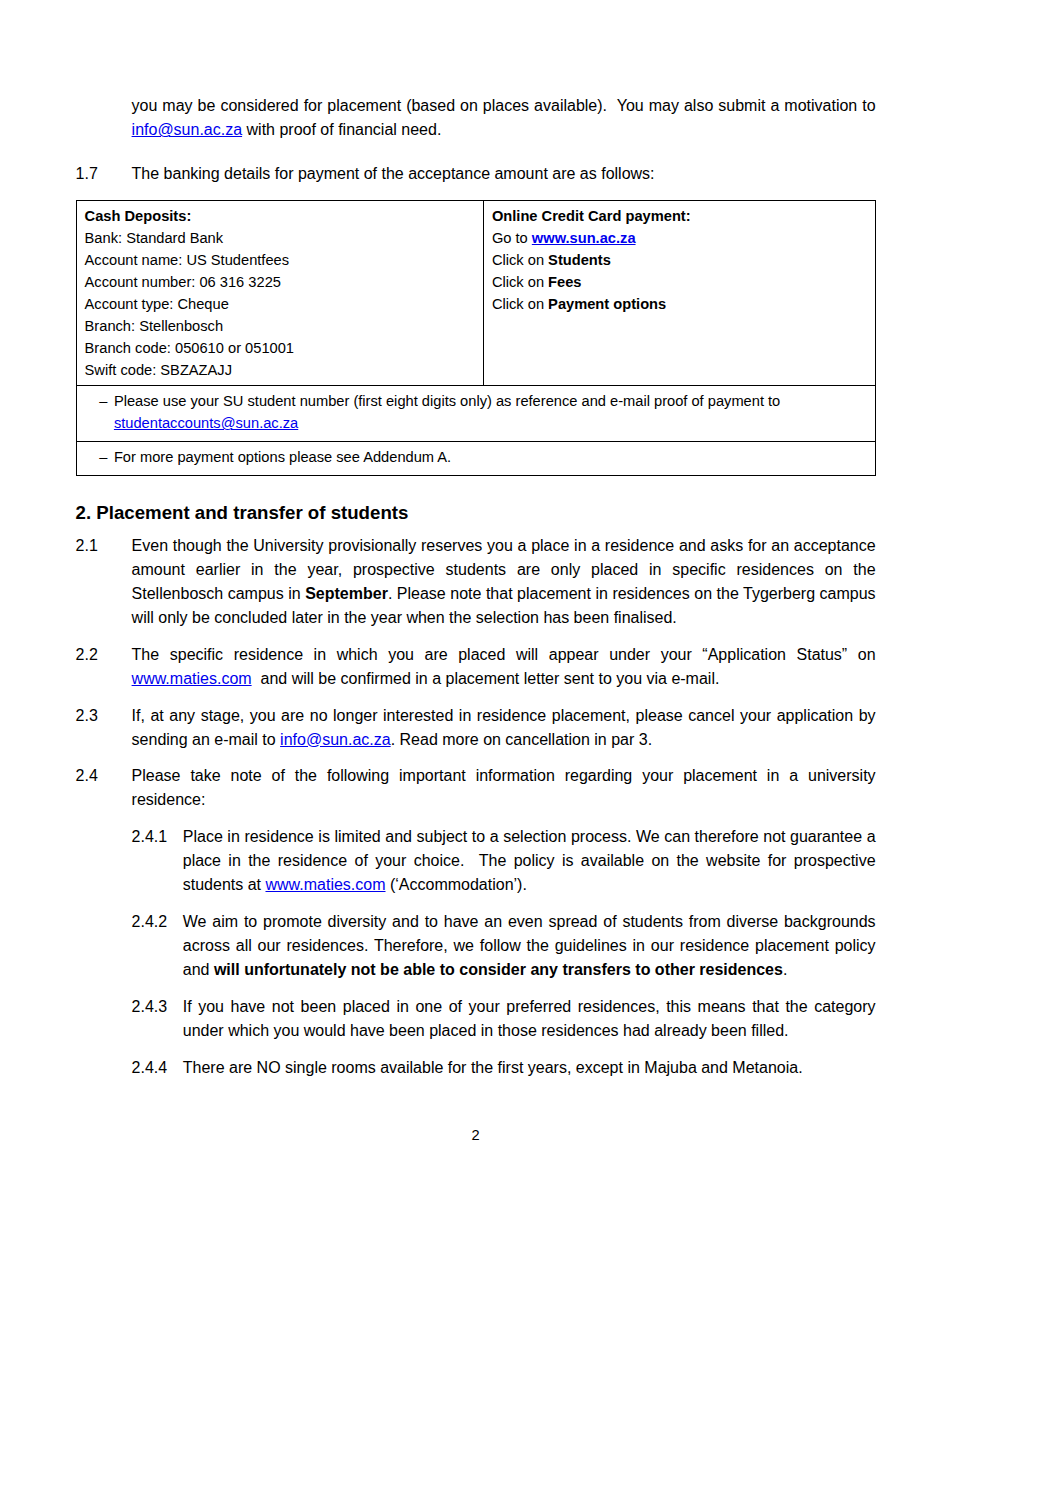you may be considered for placement (based on places available). You may also submit a motivation to info@sun.ac.za with proof of financial need.
1.7
The banking details for payment of the acceptance amount are as follows:
| Cash Deposits: Bank: Standard Bank Account name: US Studentfees Account number: 06 316 3225 Account type: Cheque Branch: Stellenbosch Branch code: 050610 or 051001 Swift code: SBZAZAJJ | Online Credit Card payment: Go to www.sun.ac.za Click on Students Click on Fees Click on Payment options |
| Please use your SU student number (first eight digits only) as reference and e-mail proof of payment to studentaccounts@sun.ac.za |
| For more payment options please see Addendum A. |
2. Placement and transfer of students
2.1
Even though the University provisionally reserves you a place in a residence and asks for an acceptance amount earlier in the year, prospective students are only placed in specific residences on the Stellenbosch campus in September. Please note that placement in residences on the Tygerberg campus will only be concluded later in the year when the selection has been finalised.
2.2
The specific residence in which you are placed will appear under your “Application Status” on www.maties.com and will be confirmed in a placement letter sent to you via e-mail.
2.3
If, at any stage, you are no longer interested in residence placement, please cancel your application by sending an e-mail to info@sun.ac.za. Read more on cancellation in par 3.
2.4
Please take note of the following important information regarding your placement in a university residence:
2.4.1
Place in residence is limited and subject to a selection process. We can therefore not guarantee a place in the residence of your choice. The policy is available on the website for prospective students at www.maties.com (‘Accommodation’).
2.4.2
We aim to promote diversity and to have an even spread of students from diverse backgrounds across all our residences. Therefore, we follow the guidelines in our residence placement policy and will unfortunately not be able to consider any transfers to other residences.
2.4.3
If you have not been placed in one of your preferred residences, this means that the category under which you would have been placed in those residences had already been filled.
2.4.4
There are NO single rooms available for the first years, except in Majuba and Metanoia.
2